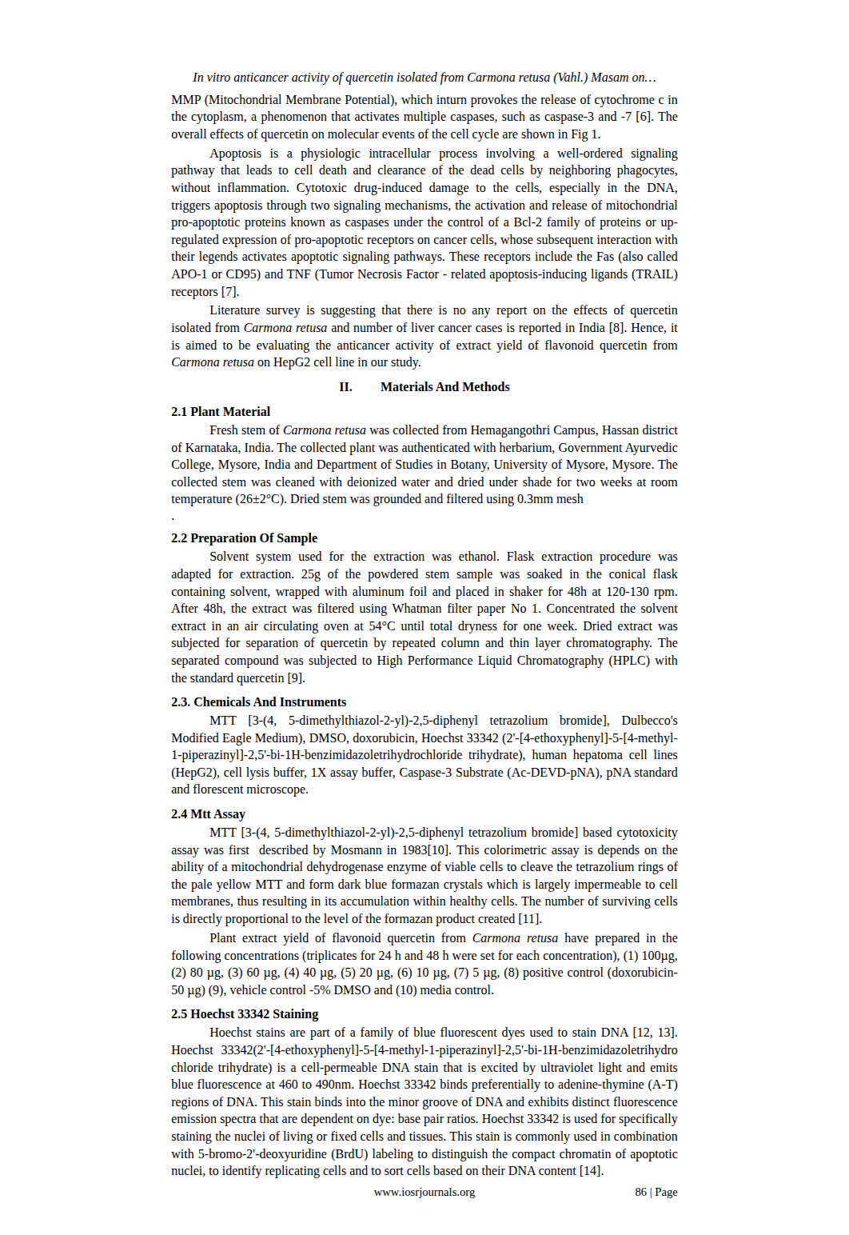In vitro anticancer activity of quercetin isolated from Carmona retusa (Vahl.) Masam on…
MMP (Mitochondrial Membrane Potential), which inturn provokes the release of cytochrome c in the cytoplasm, a phenomenon that activates multiple caspases, such as caspase-3 and -7 [6]. The overall effects of quercetin on molecular events of the cell cycle are shown in Fig 1.
Apoptosis is a physiologic intracellular process involving a well-ordered signaling pathway that leads to cell death and clearance of the dead cells by neighboring phagocytes, without inflammation. Cytotoxic drug-induced damage to the cells, especially in the DNA, triggers apoptosis through two signaling mechanisms, the activation and release of mitochondrial pro-apoptotic proteins known as caspases under the control of a Bcl-2 family of proteins or up- regulated expression of pro-apoptotic receptors on cancer cells, whose subsequent interaction with their legends activates apoptotic signaling pathways. These receptors include the Fas (also called APO-1 or CD95) and TNF (Tumor Necrosis Factor - related apoptosis-inducing ligands (TRAIL) receptors [7].
Literature survey is suggesting that there is no any report on the effects of quercetin isolated from Carmona retusa and number of liver cancer cases is reported in India [8]. Hence, it is aimed to be evaluating the anticancer activity of extract yield of flavonoid quercetin from Carmona retusa on HepG2 cell line in our study.
II. Materials And Methods
2.1 Plant Material
Fresh stem of Carmona retusa was collected from Hemagangothri Campus, Hassan district of Karnataka, India. The collected plant was authenticated with herbarium, Government Ayurvedic College, Mysore, India and Department of Studies in Botany, University of Mysore, Mysore. The collected stem was cleaned with deionized water and dried under shade for two weeks at room temperature (26±2°C). Dried stem was grounded and filtered using 0.3mm mesh
.
2.2 Preparation Of Sample
Solvent system used for the extraction was ethanol. Flask extraction procedure was adapted for extraction. 25g of the powdered stem sample was soaked in the conical flask containing solvent, wrapped with aluminum foil and placed in shaker for 48h at 120-130 rpm. After 48h, the extract was filtered using Whatman filter paper No 1. Concentrated the solvent extract in an air circulating oven at 54°C until total dryness for one week. Dried extract was subjected for separation of quercetin by repeated column and thin layer chromatography. The separated compound was subjected to High Performance Liquid Chromatography (HPLC) with the standard quercetin [9].
2.3. Chemicals And Instruments
MTT [3-(4, 5-dimethylthiazol-2-yl)-2,5-diphenyl tetrazolium bromide], Dulbecco's Modified Eagle Medium), DMSO, doxorubicin, Hoechst 33342 (2'-[4-ethoxyphenyl]-5-[4-methyl-1-piperazinyl]-2,5'-bi-1H-benzimidazoletrihydrochloride trihydrate), human hepatoma cell lines (HepG2), cell lysis buffer, 1X assay buffer, Caspase-3 Substrate (Ac-DEVD-pNA), pNA standard and florescent microscope.
2.4 Mtt Assay
MTT [3-(4, 5-dimethylthiazol-2-yl)-2,5-diphenyl tetrazolium bromide] based cytotoxicity assay was first described by Mosmann in 1983[10]. This colorimetric assay is depends on the ability of a mitochondrial dehydrogenase enzyme of viable cells to cleave the tetrazolium rings of the pale yellow MTT and form dark blue formazan crystals which is largely impermeable to cell membranes, thus resulting in its accumulation within healthy cells. The number of surviving cells is directly proportional to the level of the formazan product created [11].
Plant extract yield of flavonoid quercetin from Carmona retusa have prepared in the following concentrations (triplicates for 24 h and 48 h were set for each concentration), (1) 100µg, (2) 80 µg, (3) 60 µg, (4) 40 µg, (5) 20 µg, (6) 10 µg, (7) 5 µg, (8) positive control (doxorubicin- 50 µg) (9), vehicle control -5% DMSO and (10) media control.
2.5 Hoechst 33342 Staining
Hoechst stains are part of a family of blue fluorescent dyes used to stain DNA [12, 13]. Hoechst 33342(2'-[4-ethoxyphenyl]-5-[4-methyl-1-piperazinyl]-2,5'-bi-1H-benzimidazoletrihydro chloride trihydrate) is a cell-permeable DNA stain that is excited by ultraviolet light and emits blue fluorescence at 460 to 490nm. Hoechst 33342 binds preferentially to adenine-thymine (A-T) regions of DNA. This stain binds into the minor groove of DNA and exhibits distinct fluorescence emission spectra that are dependent on dye: base pair ratios. Hoechst 33342 is used for specifically staining the nuclei of living or fixed cells and tissues. This stain is commonly used in combination with 5-bromo-2'-deoxyuridine (BrdU) labeling to distinguish the compact chromatin of apoptotic nuclei, to identify replicating cells and to sort cells based on their DNA content [14].
www.iosrjournals.org
86 | Page